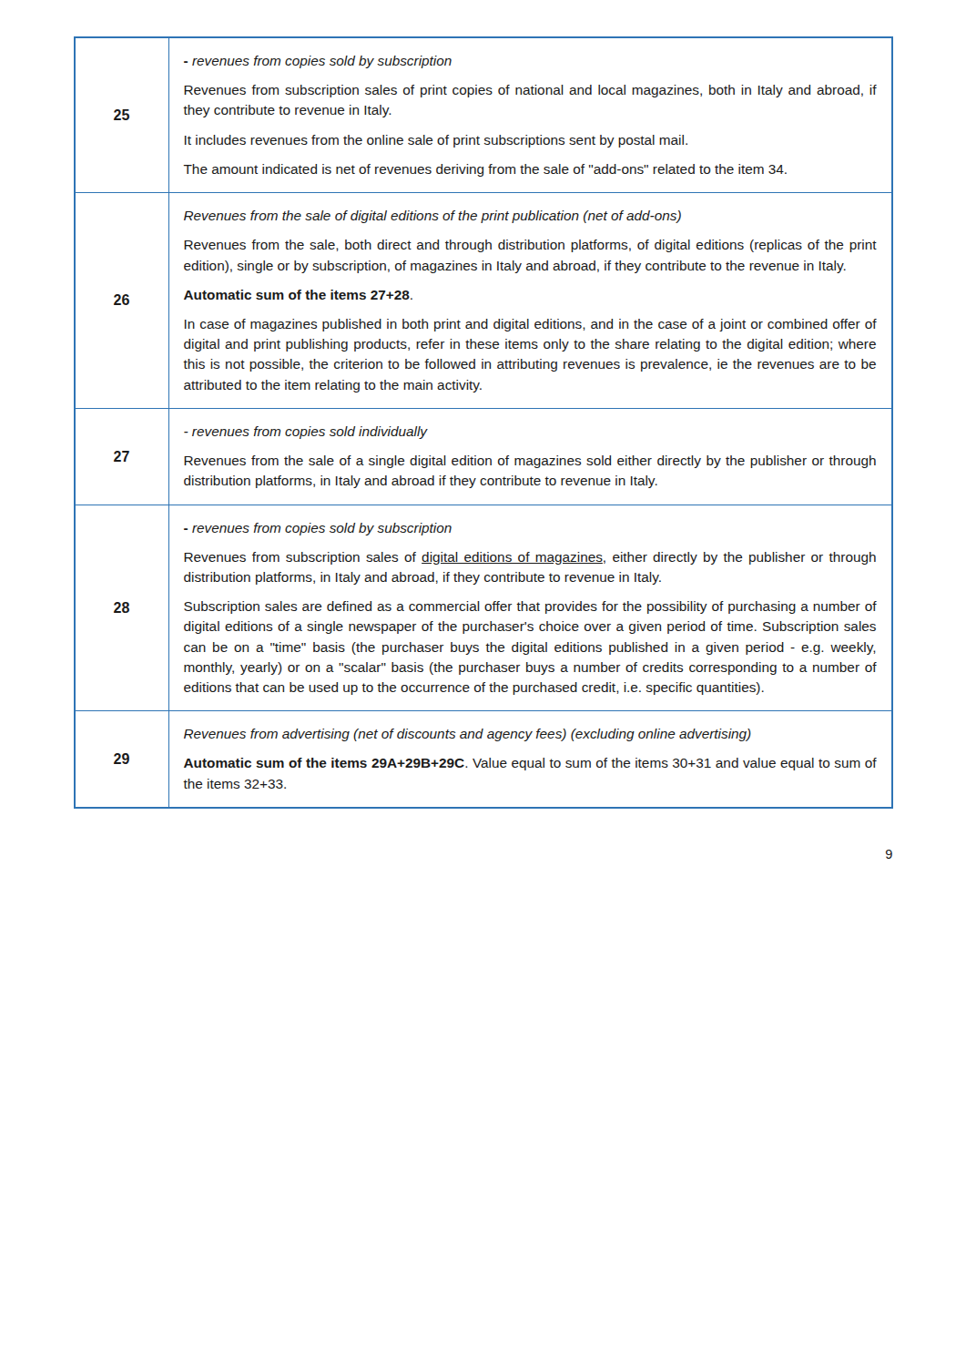| 25 | - revenues from copies sold by subscription Revenues from subscription sales of print copies of national and local magazines, both in Italy and abroad, if they contribute to revenue in Italy. It includes revenues from the online sale of print subscriptions sent by postal mail. The amount indicated is net of revenues deriving from the sale of "add-ons" related to the item 34. |
| 26 | Revenues from the sale of digital editions of the print publication (net of add-ons) Revenues from the sale, both direct and through distribution platforms, of digital editions (replicas of the print edition), single or by subscription, of magazines in Italy and abroad, if they contribute to the revenue in Italy. Automatic sum of the items 27+28 . In case of magazines published in both print and digital editions, and in the case of a joint or combined offer of digital and print publishing products, refer in these items only to the share relating to the digital edition; where this is not possible, the criterion to be followed in attributing revenues is prevalence, ie the revenues are to be attributed to the item relating to the main activity. |
| 27 | - revenues from copies sold individually Revenues from the sale of a single digital edition of magazines sold either directly by the publisher or through distribution platforms, in Italy and abroad if they contribute to revenue in Italy. |
| 28 | - revenues from copies sold by subscription Revenues from subscription sales of digital editions of magazines , either directly by the publisher or through distribution platforms, in Italy and abroad, if they contribute to revenue in Italy. Subscription sales are defined as a commercial offer that provides for the possibility of purchasing a number of digital editions of a single newspaper of the purchaser's choice over a given period of time. Subscription sales can be on a "time" basis (the purchaser buys the digital editions published in a given period - e.g. weekly, monthly, yearly) or on a "scalar" basis (the purchaser buys a number of credits corresponding to a number of editions that can be used up to the occurrence of the purchased credit, i.e. specific quantities). |
| 29 | Revenues from advertising (net of discounts and agency fees) (excluding online advertising) Automatic sum of the items 29A+29B+29C . Value equal to sum of the items 30+31 and value equal to sum of the items 32+33. |
9